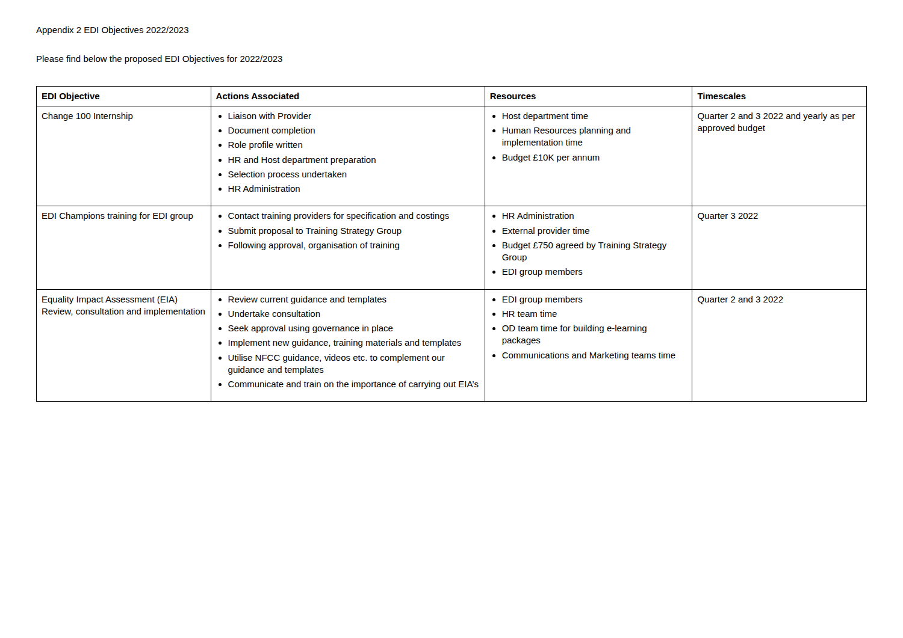Appendix 2 EDI Objectives 2022/2023
Please find below the proposed EDI Objectives for 2022/2023
| EDI Objective | Actions Associated | Resources | Timescales |
| --- | --- | --- | --- |
| Change 100 Internship | Liaison with Provider Document completion Role profile written HR and Host department preparation Selection process undertaken HR Administration | Host department time Human Resources planning and implementation time Budget £10K per annum | Quarter 2 and 3 2022 and yearly as per approved budget |
| EDI Champions training for EDI group | Contact training providers for specification and costings Submit proposal to Training Strategy Group Following approval, organisation of training | HR Administration External provider time Budget £750 agreed by Training Strategy Group EDI group members | Quarter 3 2022 |
| Equality Impact Assessment (EIA) Review, consultation and implementation | Review current guidance and templates Undertake consultation Seek approval using governance in place Implement new guidance, training materials and templates Utilise NFCC guidance, videos etc. to complement our guidance and templates Communicate and train on the importance of carrying out EIA’s | EDI group members HR team time OD team time for building e-learning packages Communications and Marketing teams time | Quarter 2 and 3 2022 |